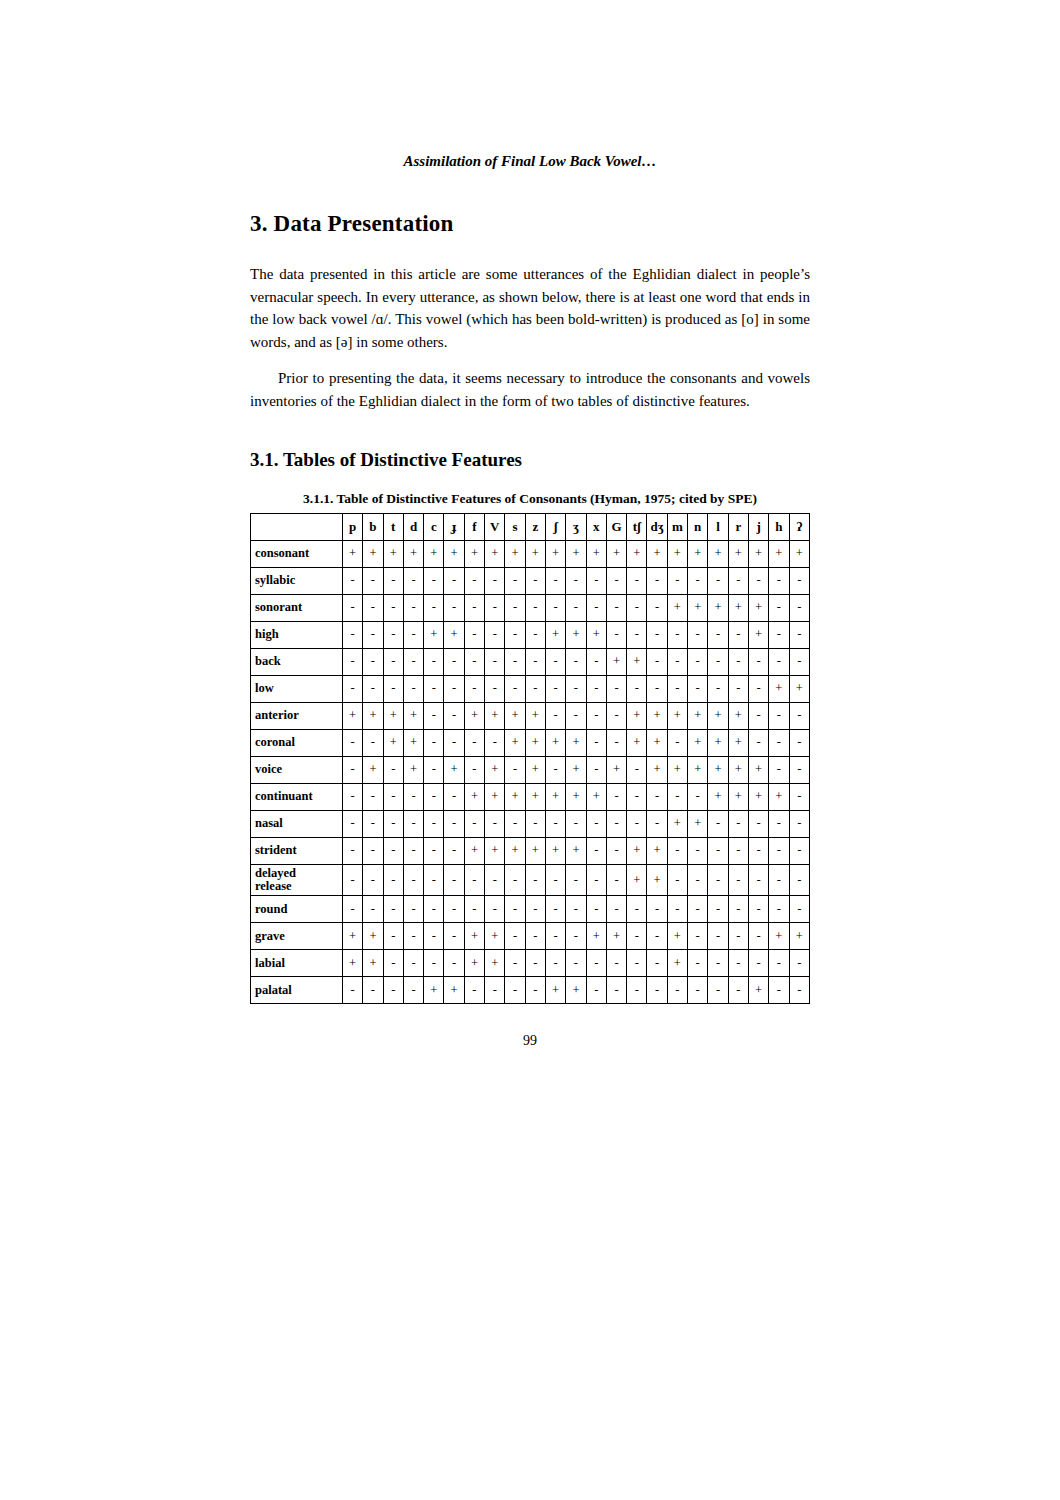Assimilation of Final Low Back Vowel…
3. Data Presentation
The data presented in this article are some utterances of the Eghlidian dialect in people’s vernacular speech. In every utterance, as shown below, there is at least one word that ends in the low back vowel /ɑ/. This vowel (which has been bold-written) is produced as [o] in some words, and as [ə] in some others.
Prior to presenting the data, it seems necessary to introduce the consonants and vowels inventories of the Eghlidian dialect in the form of two tables of distinctive features.
3.1. Tables of Distinctive Features
3.1.1. Table of Distinctive Features of Consonants (Hyman, 1975; cited by SPE)
| | p | b | t | d | c | ɟ | f | V | s | z | ʃ | ʒ | x | G | tʃ | dʒ | m | n | l | r | j | h | ʔ |
| --- | --- | --- | --- | --- | --- | --- | --- | --- | --- | --- | --- | --- | --- | --- | --- | --- | --- | --- | --- | --- | --- | --- | --- |
| consonant | + | + | + | + | + | + | + | + | + | + | + | + | + | + | + | + | + | + | + | + | + | + | + |
| syllabic | - | - | - | - | - | - | - | - | - | - | - | - | - | - | - | - | - | - | - | - | - | - | - |
| sonorant | - | - | - | - | - | - | - | - | - | - | - | - | - | - | - | - | + | + | + | + | + | - | - |
| high | - | - | - | - | + | + | - | - | - | - | + | + | + | - | - | - | - | - | - | - | + | - | - |
| back | - | - | - | - | - | - | - | - | - | - | - | - | - | + | + | - | - | - | - | - | - | - | - |
| low | - | - | - | - | - | - | - | - | - | - | - | - | - | - | - | - | - | - | - | - | - | + | + |
| anterior | + | + | + | + | - | - | + | + | + | + | - | - | - | - | + | + | + | + | + | + | - | - | - |
| coronal | - | - | + | + | - | - | - | - | + | + | + | + | - | - | + | + | - | + | + | + | - | - | - |
| voice | - | + | - | + | - | + | - | + | - | + | - | + | - | + | - | + | + | + | + | + | + | - | - |
| continuant | - | - | - | - | - | - | + | + | + | + | + | + | + | - | - | - | - | - | + | + | + | + | - |
| nasal | - | - | - | - | - | - | - | - | - | - | - | - | - | - | - | - | + | + | - | - | - | - | - |
| strident | - | - | - | - | - | - | + | + | + | + | + | + | - | - | + | + | - | - | - | - | - | - | - |
| delayed release | - | - | - | - | - | - | - | - | - | - | - | - | - | - | + | + | - | - | - | - | - | - | - |
| round | - | - | - | - | - | - | - | - | - | - | - | - | - | - | - | - | - | - | - | - | - | - | - |
| grave | + | + | - | - | - | - | + | + | - | - | - | - | + | + | - | - | + | - | - | - | - | + | + |
| labial | + | + | - | - | - | - | + | + | - | - | - | - | - | - | - | - | + | - | - | - | - | - | - |
| palatal | - | - | - | - | + | + | - | - | - | - | + | + | - | - | - | - | - | - | - | - | + | - | - |
99